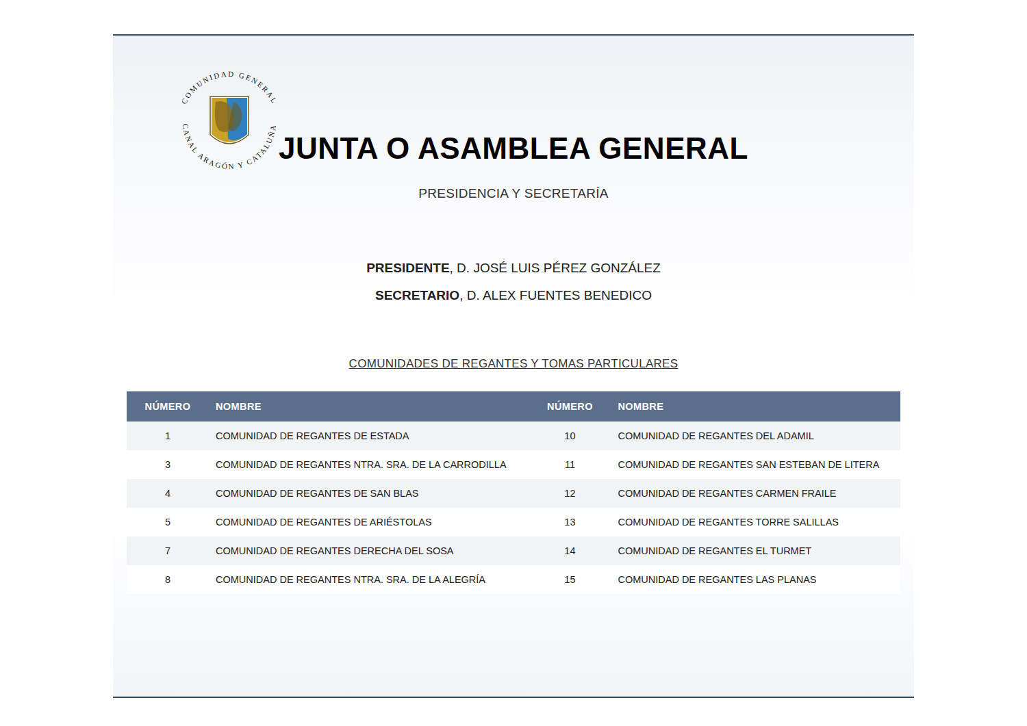COMUNIDAD GENERAL CANAL ARAGÓN Y CATALUÑA
JUNTA O ASAMBLEA GENERAL
PRESIDENCIA Y SECRETARÍA
PRESIDENTE, D. JOSÉ LUIS PÉREZ GONZÁLEZ
SECRETARIO, D. ALEX FUENTES BENEDICO
COMUNIDADES DE REGANTES Y TOMAS PARTICULARES
| NÚMERO | NOMBRE | NÚMERO | NOMBRE |
| --- | --- | --- | --- |
| 1 | COMUNIDAD DE REGANTES DE ESTADA | 10 | COMUNIDAD DE REGANTES DEL ADAMIL |
| 3 | COMUNIDAD DE REGANTES NTRA. SRA. DE LA CARRODILLA | 11 | COMUNIDAD DE REGANTES SAN ESTEBAN DE LITERA |
| 4 | COMUNIDAD DE REGANTES DE SAN BLAS | 12 | COMUNIDAD DE REGANTES CARMEN FRAILE |
| 5 | COMUNIDAD DE REGANTES DE ARIÉSTOLAS | 13 | COMUNIDAD DE REGANTES TORRE SALILLAS |
| 7 | COMUNIDAD DE REGANTES DERECHA DEL SOSA | 14 | COMUNIDAD DE REGANTES EL TURMET |
| 8 | COMUNIDAD DE REGANTES NTRA. SRA. DE LA ALEGRÍA | 15 | COMUNIDAD DE REGANTES LAS PLANAS |